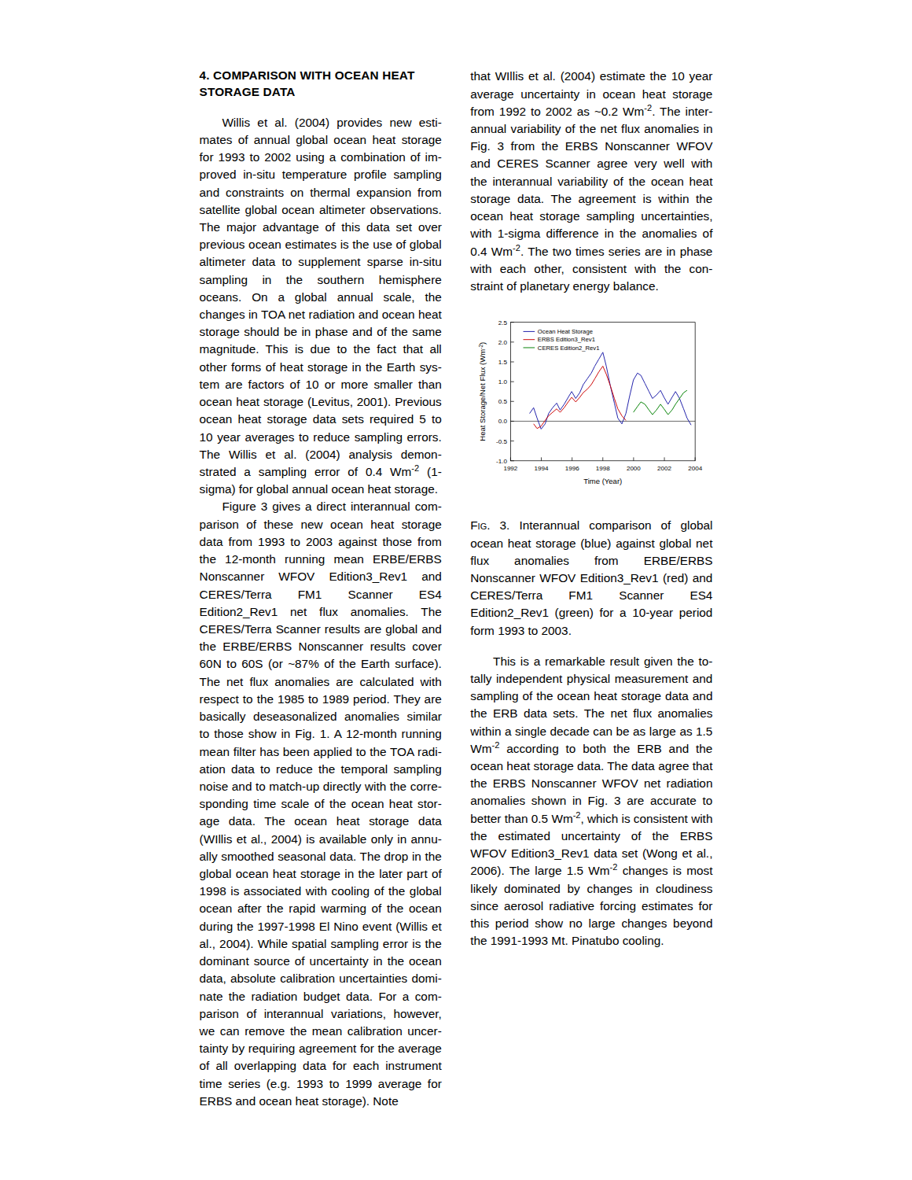4. Comparison with Ocean Heat Storage Data
Willis et al. (2004) provides new estimates of annual global ocean heat storage for 1993 to 2002 using a combination of improved in-situ temperature profile sampling and constraints on thermal expansion from satellite global ocean altimeter observations. The major advantage of this data set over previous ocean estimates is the use of global altimeter data to supplement sparse in-situ sampling in the southern hemisphere oceans. On a global annual scale, the changes in TOA net radiation and ocean heat storage should be in phase and of the same magnitude. This is due to the fact that all other forms of heat storage in the Earth system are factors of 10 or more smaller than ocean heat storage (Levitus, 2001). Previous ocean heat storage data sets required 5 to 10 year averages to reduce sampling errors. The Willis et al. (2004) analysis demonstrated a sampling error of 0.4 Wm-2 (1-sigma) for global annual ocean heat storage.
Figure 3 gives a direct interannual comparison of these new ocean heat storage data from 1993 to 2003 against those from the 12-month running mean ERBE/ERBS Nonscanner WFOV Edition3_Rev1 and CERES/Terra FM1 Scanner ES4 Edition2_Rev1 net flux anomalies. The CERES/Terra Scanner results are global and the ERBE/ERBS Nonscanner results cover 60N to 60S (or ~87% of the Earth surface). The net flux anomalies are calculated with respect to the 1985 to 1989 period. They are basically deseasonalized anomalies similar to those show in Fig. 1. A 12-month running mean filter has been applied to the TOA radiation data to reduce the temporal sampling noise and to match-up directly with the corresponding time scale of the ocean heat storage data. The ocean heat storage data (WIllis et al., 2004) is available only in annually smoothed seasonal data. The drop in the global ocean heat storage in the later part of 1998 is associated with cooling of the global ocean after the rapid warming of the ocean during the 1997-1998 El Nino event (Willis et al., 2004). While spatial sampling error is the dominant source of uncertainty in the ocean data, absolute calibration uncertainties dominate the radiation budget data. For a comparison of interannual variations, however, we can remove the mean calibration uncertainty by requiring agreement for the average of all overlapping data for each instrument time series (e.g. 1993 to 1999 average for ERBS and ocean heat storage). Note
that WIllis et al. (2004) estimate the 10 year average uncertainty in ocean heat storage from 1992 to 2002 as ~0.2 Wm-2. The interannual variability of the net flux anomalies in Fig. 3 from the ERBS Nonscanner WFOV and CERES Scanner agree very well with the interannual variability of the ocean heat storage data. The agreement is within the ocean heat storage sampling uncertainties, with 1-sigma difference in the anomalies of 0.4 Wm-2. The two times series are in phase with each other, consistent with the constraint of planetary energy balance.
2.5 2.0 1.5 1.0 0.5 0.0 -0.5 -1.0 1992 1994 1996 1998 2000 2002 2004 Time (Year) Heat Storage/Net Flux (Wm-2) Ocean Heat Storage ERBS Edition3_Rev1 CERES Edition2_Rev1
Fig. 3. Interannual comparison of global ocean heat storage (blue) against global net flux anomalies from ERBE/ERBS Nonscanner WFOV Edition3_Rev1 (red) and CERES/Terra FM1 Scanner ES4 Edition2_Rev1 (green) for a 10-year period form 1993 to 2003.
This is a remarkable result given the totally independent physical measurement and sampling of the ocean heat storage data and the ERB data sets. The net flux anomalies within a single decade can be as large as 1.5 Wm-2 according to both the ERB and the ocean heat storage data. The data agree that the ERBS Nonscanner WFOV net radiation anomalies shown in Fig. 3 are accurate to better than 0.5 Wm-2, which is consistent with the estimated uncertainty of the ERBS WFOV Edition3_Rev1 data set (Wong et al., 2006). The large 1.5 Wm-2 changes is most likely dominated by changes in cloudiness since aerosol radiative forcing estimates for this period show no large changes beyond the 1991-1993 Mt. Pinatubo cooling.